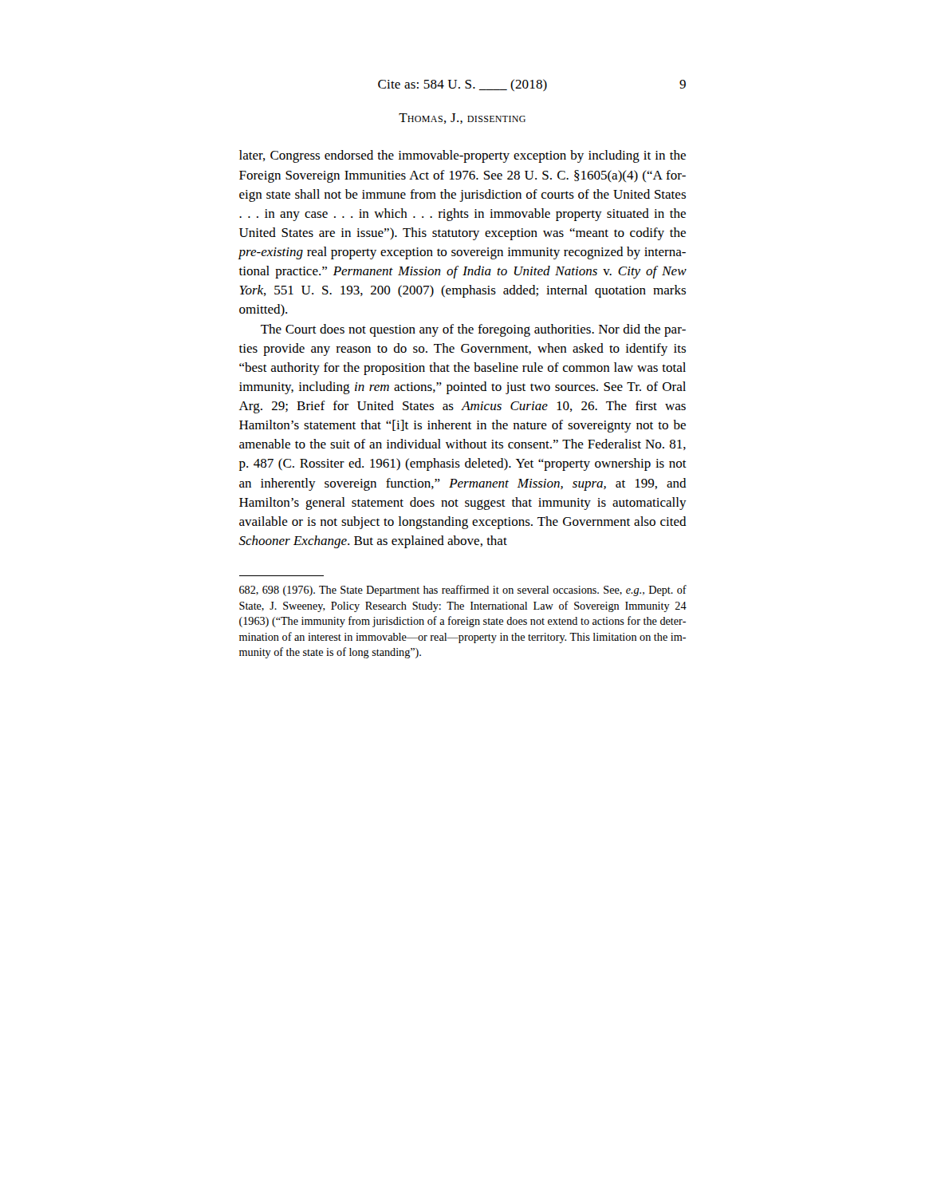Cite as: 584 U. S. ____ (2018) 9
Thomas, J., dissenting
later, Congress endorsed the immovable-property exception by including it in the Foreign Sovereign Immunities Act of 1976. See 28 U. S. C. §1605(a)(4) (“A foreign state shall not be immune from the jurisdiction of courts of the United States . . . in any case . . . in which . . . rights in immovable property situated in the United States are in issue”). This statutory exception was “meant to codify the pre-existing real property exception to sovereign immunity recognized by international practice.” Permanent Mission of India to United Nations v. City of New York, 551 U. S. 193, 200 (2007) (emphasis added; internal quotation marks omitted).
The Court does not question any of the foregoing authorities. Nor did the parties provide any reason to do so. The Government, when asked to identify its “best authority for the proposition that the baseline rule of common law was total immunity, including in rem actions,” pointed to just two sources. See Tr. of Oral Arg. 29; Brief for United States as Amicus Curiae 10, 26. The first was Hamilton’s statement that “[i]t is inherent in the nature of sovereignty not to be amenable to the suit of an individual without its consent.” The Federalist No. 81, p. 487 (C. Rossiter ed. 1961) (emphasis deleted). Yet “property ownership is not an inherently sovereign function,” Permanent Mission, supra, at 199, and Hamilton’s general statement does not suggest that immunity is automatically available or is not subject to longstanding exceptions. The Government also cited Schooner Exchange. But as explained above, that
682, 698 (1976). The State Department has reaffirmed it on several occasions. See, e.g., Dept. of State, J. Sweeney, Policy Research Study: The International Law of Sovereign Immunity 24 (1963) (“The immunity from jurisdiction of a foreign state does not extend to actions for the determination of an interest in immovable—or real—property in the territory. This limitation on the immunity of the state is of long standing”).